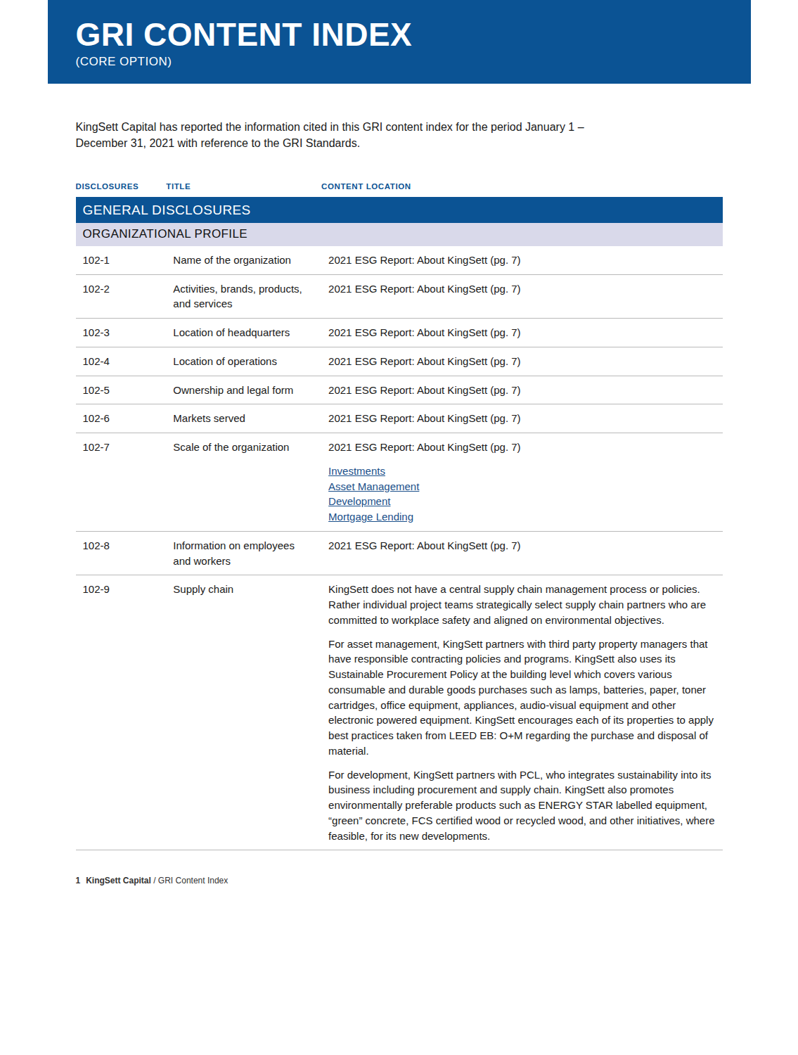GRI Content Index
(Core Option)
KingSett Capital has reported the information cited in this GRI content index for the period January 1 – December 31, 2021 with reference to the GRI Standards.
| Disclosures | Title | Content Location |
| --- | --- | --- |
| General Disclosures |
| Organizational Profile |
| 102-1 | Name of the organization | 2021 ESG Report: About KingSett (pg. 7) |
| 102-2 | Activities, brands, products, and services | 2021 ESG Report: About KingSett (pg. 7) |
| 102-3 | Location of headquarters | 2021 ESG Report: About KingSett (pg. 7) |
| 102-4 | Location of operations | 2021 ESG Report: About KingSett (pg. 7) |
| 102-5 | Ownership and legal form | 2021 ESG Report: About KingSett (pg. 7) |
| 102-6 | Markets served | 2021 ESG Report: About KingSett (pg. 7) |
| 102-7 | Scale of the organization | 2021 ESG Report: About KingSett (pg. 7) Investments Asset Management Development Mortgage Lending |
| 102-8 | Information on employees and workers | 2021 ESG Report: About KingSett (pg. 7) |
| 102-9 | Supply chain | KingSett does not have a central supply chain management process or policies. Rather individual project teams strategically select supply chain partners who are committed to workplace safety and aligned on environmental objectives. For asset management, KingSett partners with third party property managers that have responsible contracting policies and programs. KingSett also uses its Sustainable Procurement Policy at the building level which covers various consumable and durable goods purchases such as lamps, batteries, paper, toner cartridges, office equipment, appliances, audio-visual equipment and other electronic powered equipment. KingSett encourages each of its properties to apply best practices taken from LEED EB: O+M regarding the purchase and disposal of material. For development, KingSett partners with PCL, who integrates sustainability into its business including procurement and supply chain. KingSett also promotes environmentally preferable products such as ENERGY STAR labelled equipment, “green” concrete, FCS certified wood or recycled wood, and other initiatives, where feasible, for its new developments. |
1 KingSett Capital / GRI Content Index